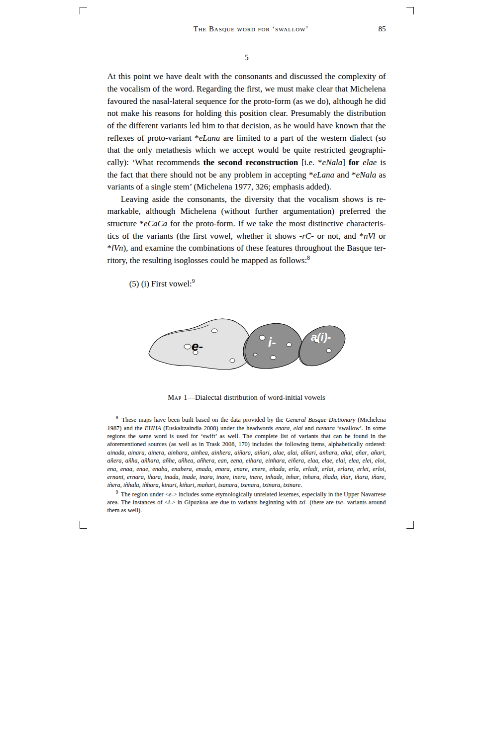The Basque word for ‘swallow’ 85
5
At this point we have dealt with the consonants and discussed the complexity of the vocalism of the word. Regarding the first, we must make clear that Michelena favoured the nasal-lateral sequence for the proto-form (as we do), although he did not make his reasons for holding this position clear. Presumably the distribution of the different variants led him to that decision, as he would have known that the reflexes of proto-variant *eLana are limited to a part of the western dialect (so that the only metathesis which we accept would be quite restricted geographically): ‘What recommends the second reconstruction [i.e. *eNala] for elae is the fact that there should not be any problem in accepting *eLana and *eNala as variants of a single stem’ (Michelena 1977, 326; emphasis added).
Leaving aside the consonants, the diversity that the vocalism shows is remarkable, although Michelena (without further argumentation) preferred the structure *eCaCa for the proto-form. If we take the most distinctive characteristics of the variants (the first vowel, whether it shows -rC- or not, and *nVl or *lVn), and examine the combinations of these features throughout the Basque territory, the resulting isoglosses could be mapped as follows:8
(5) (i) First vowel:9
e- i- a(i)-
Map 1—Dialectal distribution of word-initial vowels
8 These maps have been built based on the data provided by the General Basque Dictionary (Michelena 1987) and the EHHA (Euskaltzaindia 2008) under the headwords enara, elai and txenara ‘swallow’. In some regions the same word is used for ‘swift’ as well. The complete list of variants that can be found in the aforementioned sources (as well as in Trask 2008, 170) includes the following items, alphabetically ordered: ainada, ainara, ainera, ainhara, ainhea, ainhera, aiñara, aiñari, alae, alai, alñari, anhara, añai, añar, añari, añera, añha, añhara, añhe, añhea, añhera, ean, eena, eihara, einhara, eiñera, elaa, elae, elai, elea, elei, eloi, ena, enaa, enae, enaba, enabera, enada, enara, enare, enere, eñada, erla, erladi, erlai, erlara, erlei, erloi, ernani, ernara, ihara, inada, inade, inara, inare, inera, inere, inhade, inhar, inhara, iñada, iñar, iñara, iñare, iñera, iñhala, iñhara, kinuri, kiñuri, mañari, txanara, txenara, txinara, txinare.
9 The region under <e-> includes some etymologically unrelated lexemes, especially in the Upper Navarrese area. The instances of <i-> in Gipuzkoa are due to variants beginning with txi- (there are txe- variants around them as well).